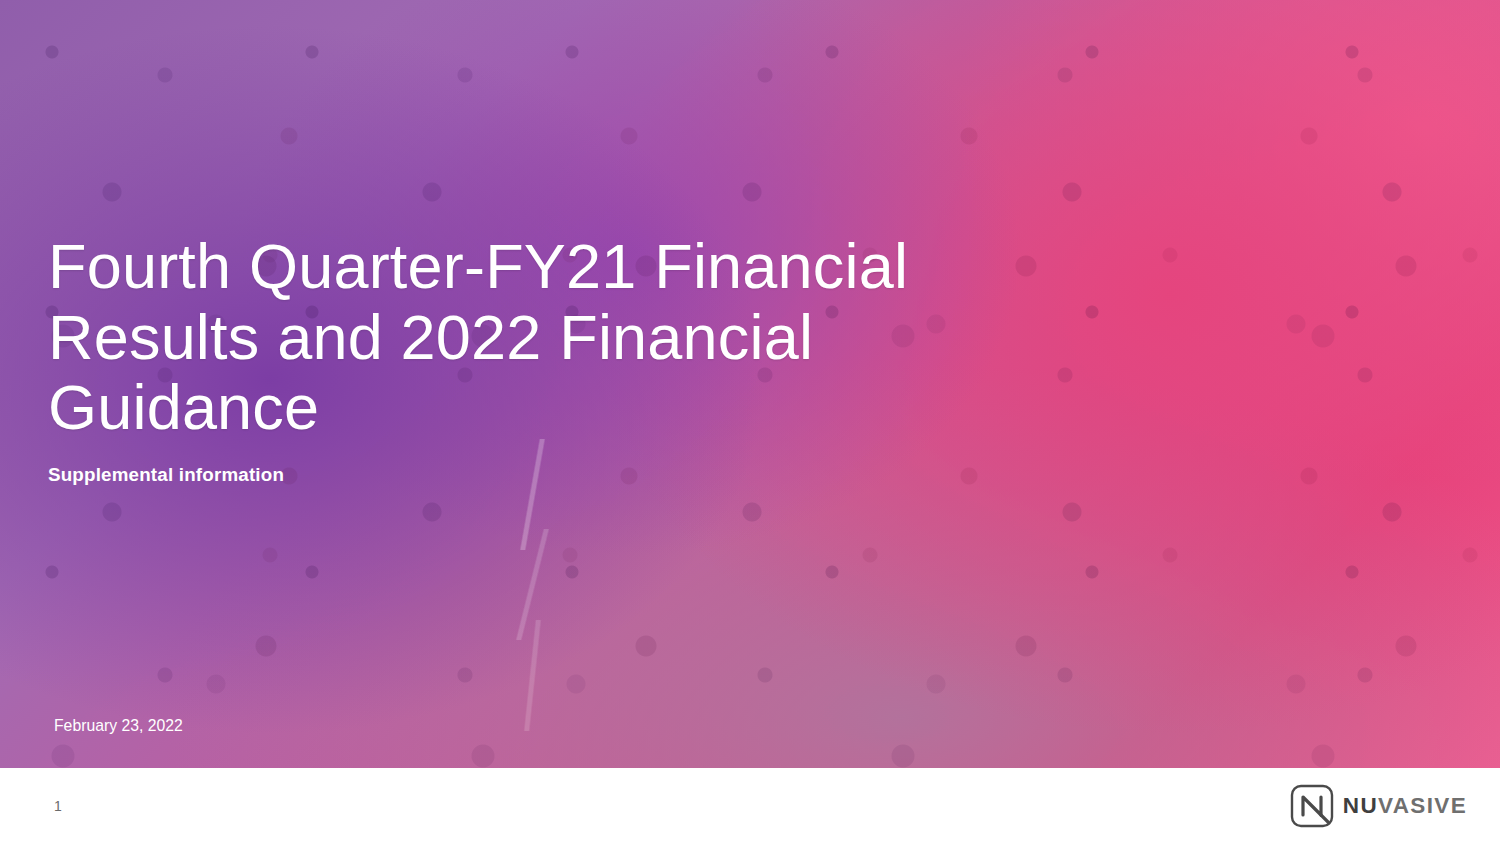Fourth Quarter-FY21 Financial Results and 2022 Financial Guidance
Supplemental information
February 23, 2022
1
Nu Vasive